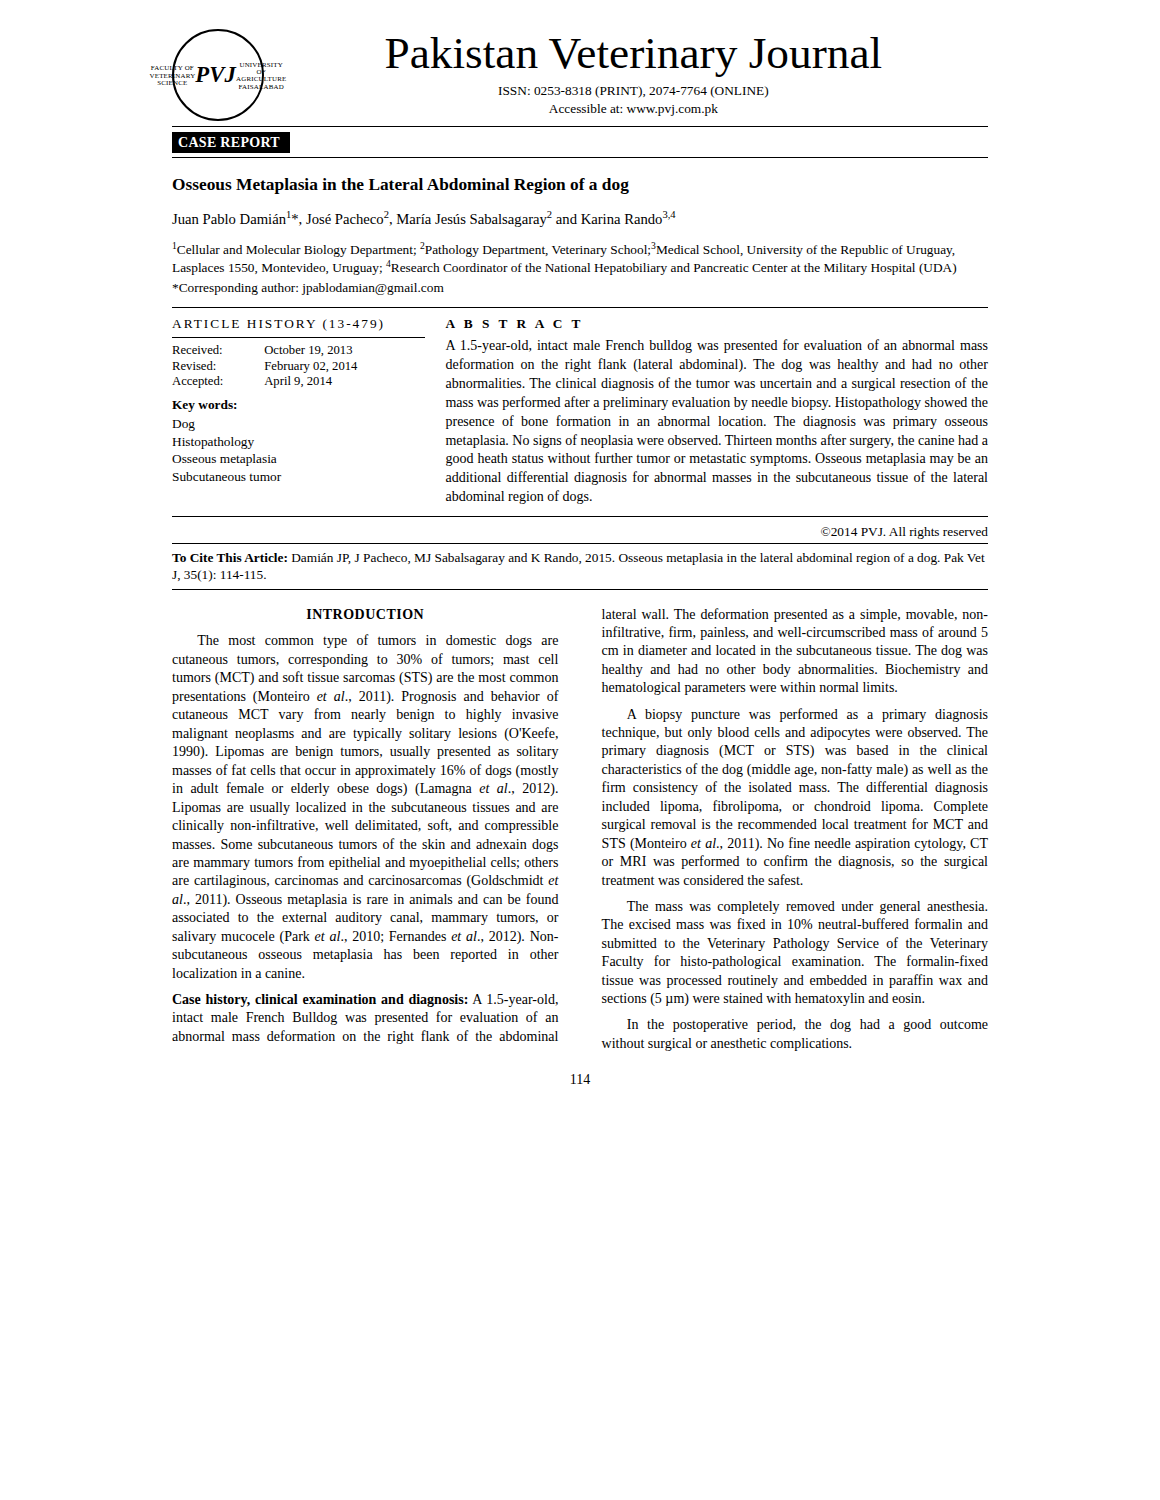FACULTY OF VETERINARY SCIENCE PVJ UNIVERSITY OF AGRICULTURE FAISALABAD
Pakistan Veterinary Journal
ISSN: 0253-8318 (PRINT), 2074-7764 (ONLINE)
Accessible at: www.pvj.com.pk
CASE REPORT
Osseous Metaplasia in the Lateral Abdominal Region of a dog
Juan Pablo Damián1*, José Pacheco2, María Jesús Sabalsagaray2 and Karina Rando3,4
1Cellular and Molecular Biology Department; 2Pathology Department, Veterinary School;3Medical School, University of the Republic of Uruguay, Lasplaces 1550, Montevideo, Uruguay; 4Research Coordinator of the National Hepatobiliary and Pancreatic Center at the Military Hospital (UDA)
*Corresponding author: jpablodamian@gmail.com
ARTICLE HISTORY (13-479)
| Received: | October 19, 2013 |
| Revised: | February 02, 2014 |
| Accepted: | April 9, 2014 |
Key words:
Dog
Histopathology
Osseous metaplasia
Subcutaneous tumor
A B S T R A C T
A 1.5-year-old, intact male French bulldog was presented for evaluation of an abnormal mass deformation on the right flank (lateral abdominal). The dog was healthy and had no other abnormalities. The clinical diagnosis of the tumor was uncertain and a surgical resection of the mass was performed after a preliminary evaluation by needle biopsy. Histopathology showed the presence of bone formation in an abnormal location. The diagnosis was primary osseous metaplasia. No signs of neoplasia were observed. Thirteen months after surgery, the canine had a good heath status without further tumor or metastatic symptoms. Osseous metaplasia may be an additional differential diagnosis for abnormal masses in the subcutaneous tissue of the lateral abdominal region of dogs.
©2014 PVJ. All rights reserved
To Cite This Article: Damián JP, J Pacheco, MJ Sabalsagaray and K Rando, 2015. Osseous metaplasia in the lateral abdominal region of a dog. Pak Vet J, 35(1): 114-115.
INTRODUCTION
The most common type of tumors in domestic dogs are cutaneous tumors, corresponding to 30% of tumors; mast cell tumors (MCT) and soft tissue sarcomas (STS) are the most common presentations (Monteiro et al., 2011). Prognosis and behavior of cutaneous MCT vary from nearly benign to highly invasive malignant neoplasms and are typically solitary lesions (O'Keefe, 1990). Lipomas are benign tumors, usually presented as solitary masses of fat cells that occur in approximately 16% of dogs (mostly in adult female or elderly obese dogs) (Lamagna et al., 2012). Lipomas are usually localized in the subcutaneous tissues and are clinically non-infiltrative, well delimitated, soft, and compressible masses. Some subcutaneous tumors of the skin and adnexain dogs are mammary tumors from epithelial and myoepithelial cells; others are cartilaginous, carcinomas and carcinosarcomas (Goldschmidt et al., 2011). Osseous metaplasia is rare in animals and can be found associated to the external auditory canal, mammary tumors, or salivary mucocele (Park et al., 2010; Fernandes et al., 2012). Non-subcutaneous osseous metaplasia has been reported in other localization in a canine.
Case history, clinical examination and diagnosis: A 1.5-year-old, intact male French Bulldog was presented for evaluation of an abnormal mass deformation on the right flank of the abdominal lateral wall. The deformation presented as a simple, movable, non-infiltrative, firm, painless, and well-circumscribed mass of around 5 cm in diameter and located in the subcutaneous tissue. The dog was healthy and had no other body abnormalities. Biochemistry and hematological parameters were within normal limits.
A biopsy puncture was performed as a primary diagnosis technique, but only blood cells and adipocytes were observed. The primary diagnosis (MCT or STS) was based in the clinical characteristics of the dog (middle age, non-fatty male) as well as the firm consistency of the isolated mass. The differential diagnosis included lipoma, fibrolipoma, or chondroid lipoma. Complete surgical removal is the recommended local treatment for MCT and STS (Monteiro et al., 2011). No fine needle aspiration cytology, CT or MRI was performed to confirm the diagnosis, so the surgical treatment was considered the safest.
The mass was completely removed under general anesthesia. The excised mass was fixed in 10% neutral-buffered formalin and submitted to the Veterinary Pathology Service of the Veterinary Faculty for histo-pathological examination. The formalin-fixed tissue was processed routinely and embedded in paraffin wax and sections (5 µm) were stained with hematoxylin and eosin.
In the postoperative period, the dog had a good outcome without surgical or anesthetic complications.
114